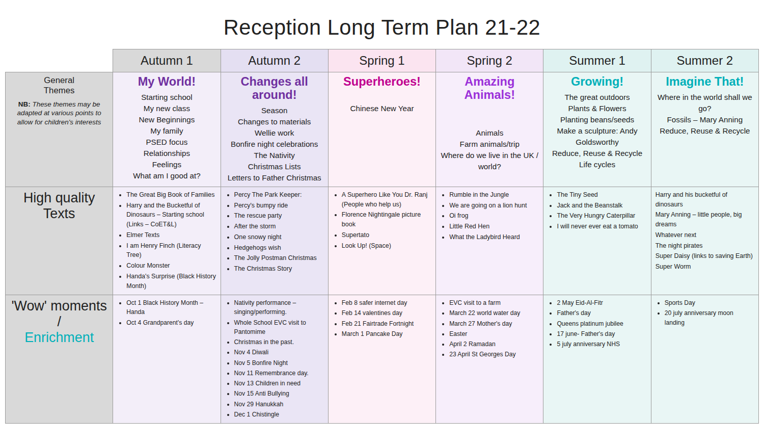Reception Long Term Plan 21-22
| | Autumn 1 | Autumn 2 | Spring 1 | Spring 2 | Summer 1 | Summer 2 |
| --- | --- | --- | --- | --- | --- | --- |
| General Themes NB: These themes may be adapted at various points to allow for children's interests | My World! Starting school My new class New Beginnings My family PSED focus Relationships Feelings What am I good at? | Changes all around! Season Changes to materials Wellie work Bonfire night celebrations The Nativity Christmas Lists Letters to Father Christmas | Superheroes! Chinese New Year | Amazing Animals! Animals Farm animals/trip Where do we live in the UK / world? | Growing! The great outdoors Plants & Flowers Planting beans/seeds Make a sculpture: Andy Goldsworthy Reduce, Reuse & Recycle Life cycles | Imagine That! Where in the world shall we go? Fossils – Mary Anning Reduce, Reuse & Recycle |
| High quality Texts | The Great Big Book of Families Harry and the Bucketful of Dinosaurs – Starting school (Links – CoET&L) Elmer Texts I am Henry Finch (Literacy Tree) Colour Monster Handa's Surprise (Black History Month) | Percy The Park Keeper: Percy's bumpy ride The rescue party After the storm One snowy night Hedgehogs wish The Jolly Postman Christmas The Christmas Story | A Superhero Like You Dr. Ranj (People who help us) Florence Nightingale picture book Supertato Look Up! (Space) | Rumble in the Jungle We are going on a lion hunt Oi frog Little Red Hen What the Ladybird Heard | The Tiny Seed Jack and the Beanstalk The Very Hungry Caterpillar I will never ever eat a tomato | Harry and his bucketful of dinosaurs Mary Anning – little people, big dreams Whatever next The night pirates Super Daisy (links to saving Earth) Super Worm |
| 'Wow' moments / Enrichment | Oct 1 Black History Month – Handa Oct 4 Grandparent's day | Nativity performance – singing/performing. Whole School EVC visit to Pantomime Christmas in the past. Nov 4 Diwali Nov 5 Bonfire Night Nov 11 Remembrance day. Nov 13 Children in need Nov 15 Anti Bullying Nov 29 Hanukkah Dec 1 Chistingle | Feb 8 safer internet day Feb 14 valentines day Feb 21 Fairtrade Fortnight March 1 Pancake Day | EVC visit to a farm March 22 world water day March 27 Mother's day Easter April 2 Ramadan 23 April St Georges Day | 2 May Eid-Al-Fitr Father's day Queens platinum jubilee 17 june- Father's day 5 july anniversary NHS | Sports Day 20 july anniversary moon landing |